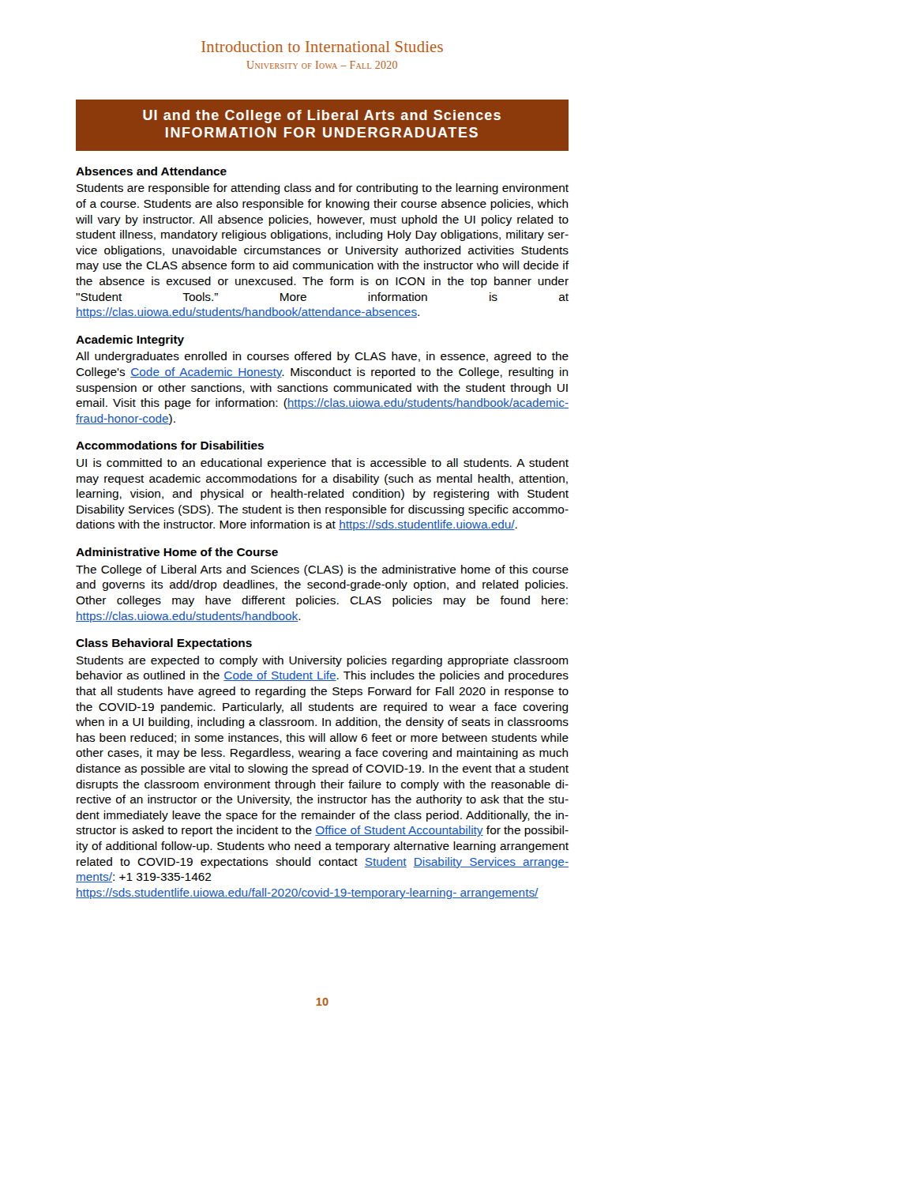Introduction to International Studies
University of Iowa – Fall 2020
UI and the College of Liberal Arts and Sciences
INFORMATION FOR UNDERGRADUATES
Absences and Attendance
Students are responsible for attending class and for contributing to the learning environment of a course. Students are also responsible for knowing their course absence policies, which will vary by instructor. All absence policies, however, must uphold the UI policy related to student illness, mandatory religious obligations, including Holy Day obligations, military service obligations, unavoidable circumstances or University authorized activities Students may use the CLAS absence form to aid communication with the instructor who will decide if the absence is excused or unexcused. The form is on ICON in the top banner under "Student Tools.” More information is at https://clas.uiowa.edu/students/handbook/attendance-absences.
Academic Integrity
All undergraduates enrolled in courses offered by CLAS have, in essence, agreed to the College's Code of Academic Honesty. Misconduct is reported to the College, resulting in suspension or other sanctions, with sanctions communicated with the student through UI email. Visit this page for information: (https://clas.uiowa.edu/students/handbook/academic-fraud-honor-code).
Accommodations for Disabilities
UI is committed to an educational experience that is accessible to all students. A student may request academic accommodations for a disability (such as mental health, attention, learning, vision, and physical or health-related condition) by registering with Student Disability Services (SDS). The student is then responsible for discussing specific accommodations with the instructor. More information is at https://sds.studentlife.uiowa.edu/.
Administrative Home of the Course
The College of Liberal Arts and Sciences (CLAS) is the administrative home of this course and governs its add/drop deadlines, the second-grade-only option, and related policies. Other colleges may have different policies. CLAS policies may be found here: https://clas.uiowa.edu/students/handbook.
Class Behavioral Expectations
Students are expected to comply with University policies regarding appropriate classroom behavior as outlined in the Code of Student Life. This includes the policies and procedures that all students have agreed to regarding the Steps Forward for Fall 2020 in response to the COVID-19 pandemic. Particularly, all students are required to wear a face covering when in a UI building, including a classroom. In addition, the density of seats in classrooms has been reduced; in some instances, this will allow 6 feet or more between students while other cases, it may be less. Regardless, wearing a face covering and maintaining as much distance as possible are vital to slowing the spread of COVID-19. In the event that a student disrupts the classroom environment through their failure to comply with the reasonable directive of an instructor or the University, the instructor has the authority to ask that the student immediately leave the space for the remainder of the class period. Additionally, the instructor is asked to report the incident to the Office of Student Accountability for the possibility of additional follow-up. Students who need a temporary alternative learning arrangement related to COVID-19 expectations should contact Student Disability Services arrangements/: +1 319-335-1462
https://sds.studentlife.uiowa.edu/fall-2020/covid-19-temporary-learning- arrangements/
10